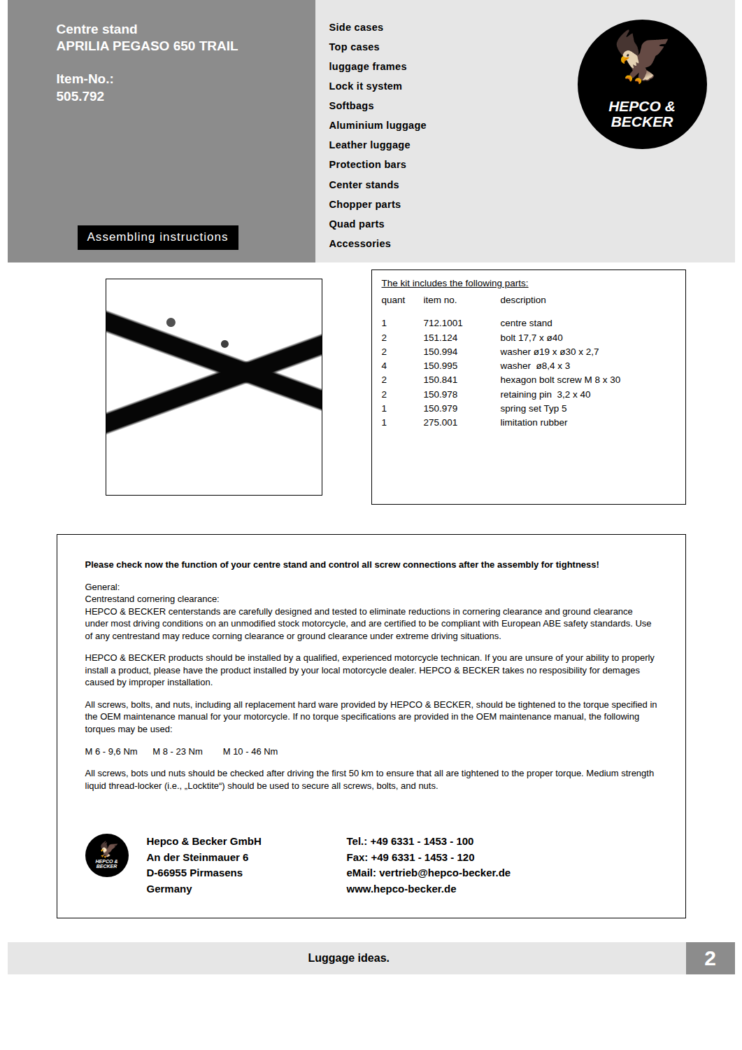Centre stand
APRILIA PEGASO 650 TRAIL
Item-No.:
505.792
Assembling instructions
Side cases
Top cases
luggage frames
Lock it system
Softbags
Aluminium luggage
Leather luggage
Protection bars
Center stands
Chopper parts
Quad parts
Accessories
🦅 HEPCO &
BECKER
The kit includes the following parts:
| quant | item no. | description |
| --- | --- | --- |
| 1 | 712.1001 | centre stand |
| 2 | 151.124 | bolt 17,7 x ø40 |
| 2 | 150.994 | washer ø19 x ø30 x 2,7 |
| 4 | 150.995 | washer ø8,4 x 3 |
| 2 | 150.841 | hexagon bolt screw M 8 x 30 |
| 2 | 150.978 | retaining pin 3,2 x 40 |
| 1 | 150.979 | spring set Typ 5 |
| 1 | 275.001 | limitation rubber |
Please check now the function of your centre stand and control all screw connections after the assembly for tightness!
General:
Centrestand cornering clearance:
HEPCO & BECKER centerstands are carefully designed and tested to eliminate reductions in cornering clearance and ground clearance under most driving conditions on an unmodified stock motorcycle, and are certified to be compliant with European ABE safety standards. Use of any centrestand may reduce corning clearance or ground clearance under extreme driving situations.
HEPCO & BECKER products should be installed by a qualified, experienced motorcycle technican. If you are unsure of your ability to properly install a product, please have the product installed by your local motorcycle dealer. HEPCO & BECKER takes no resposibility for demages caused by improper installation.
All screws, bolts, and nuts, including all replacement hard ware provided by HEPCO & BECKER, should be tightened to the torque specified in the OEM maintenance manual for your motorcycle. If no torque specifications are provided in the OEM maintenance manual, the following torques may be used:
M 6 - 9,6 Nm M 8 - 23 Nm M 10 - 46 Nm
All screws, bots und nuts should be checked after driving the first 50 km to ensure that all are tightened to the proper torque. Medium strength liquid thread-locker (i.e., „Locktite“) should be used to secure all screws, bolts, and nuts.
🦅 HEPCO &
BECKER
Hepco & Becker GmbH
An der Steinmauer 6
D-66955 Pirmasens
Germany
Tel.: +49 6331 - 1453 - 100
Fax: +49 6331 - 1453 - 120
eMail: vertrieb@hepco-becker.de
www.hepco-becker.de
Luggage ideas. 2